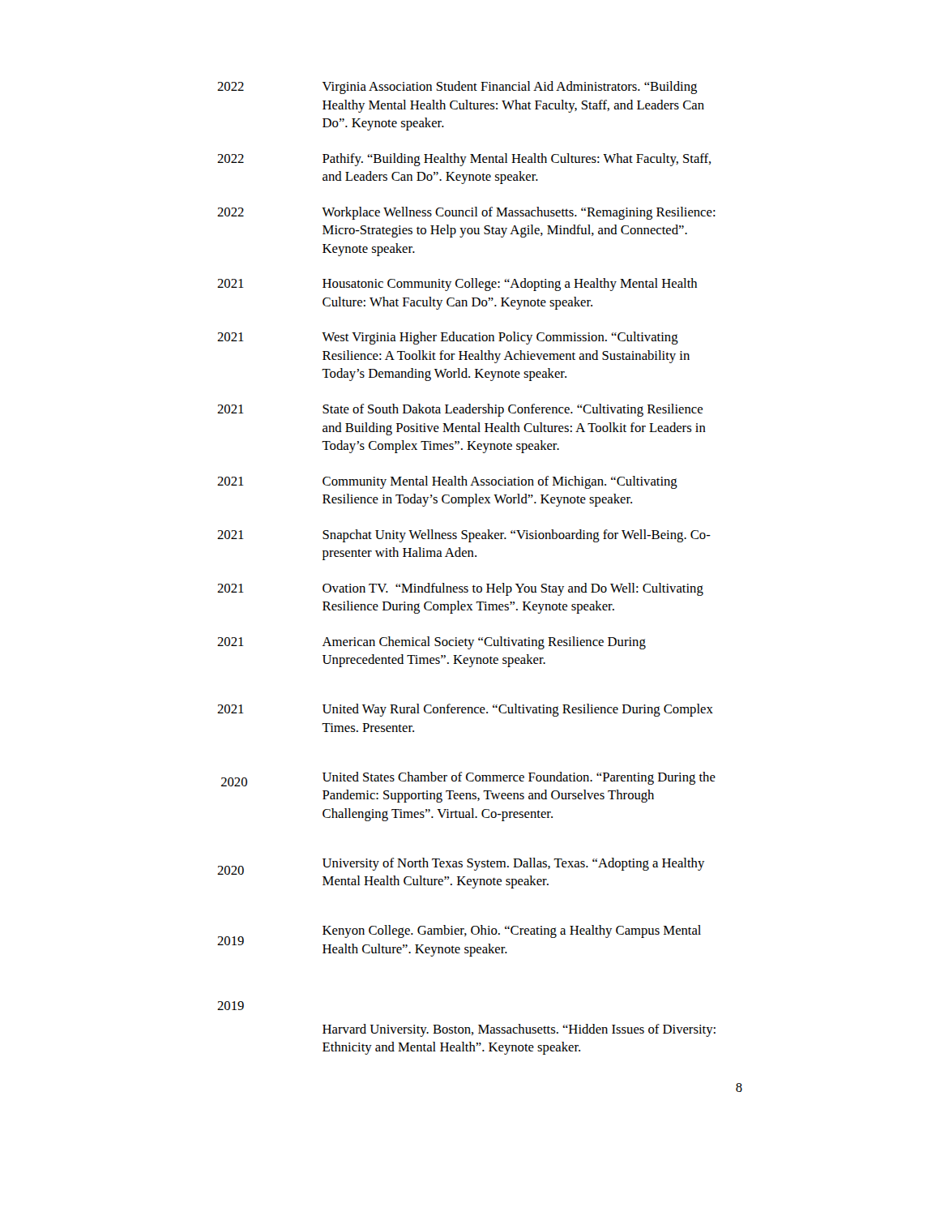| 2022 | Virginia Association Student Financial Aid Administrators. “Building Healthy Mental Health Cultures: What Faculty, Staff, and Leaders Can Do”. Keynote speaker. |
| 2022 | Pathify. “Building Healthy Mental Health Cultures: What Faculty, Staff, and Leaders Can Do”. Keynote speaker. |
| 2022 | Workplace Wellness Council of Massachusetts. “Remagining Resilience: Micro-Strategies to Help you Stay Agile, Mindful, and Connected”. Keynote speaker. |
| 2021 | Housatonic Community College: “Adopting a Healthy Mental Health Culture: What Faculty Can Do”. Keynote speaker. |
| 2021 | West Virginia Higher Education Policy Commission. “Cultivating Resilience: A Toolkit for Healthy Achievement and Sustainability in Today’s Demanding World. Keynote speaker. |
| 2021 | State of South Dakota Leadership Conference. “Cultivating Resilience and Building Positive Mental Health Cultures: A Toolkit for Leaders in Today’s Complex Times”. Keynote speaker. |
| 2021 | Community Mental Health Association of Michigan. “Cultivating Resilience in Today’s Complex World”. Keynote speaker. |
| 2021 | Snapchat Unity Wellness Speaker. “Visionboarding for Well-Being. Co-presenter with Halima Aden. |
| 2021 | Ovation TV. “Mindfulness to Help You Stay and Do Well: Cultivating Resilience During Complex Times”. Keynote speaker. |
| 2021 | American Chemical Society “Cultivating Resilience During Unprecedented Times”. Keynote speaker. |
| 2021 | United Way Rural Conference. “Cultivating Resilience During Complex Times. Presenter. |
| 2020 | United States Chamber of Commerce Foundation. “Parenting During the Pandemic: Supporting Teens, Tweens and Ourselves Through Challenging Times”. Virtual. Co-presenter. |
| 2020 | University of North Texas System. Dallas, Texas. “Adopting a Healthy Mental Health Culture”. Keynote speaker. |
| 2019 | Kenyon College. Gambier, Ohio. “Creating a Healthy Campus Mental Health Culture”. Keynote speaker. |
| 2019 | Harvard University. Boston, Massachusetts. “Hidden Issues of Diversity: Ethnicity and Mental Health”. Keynote speaker. |
8